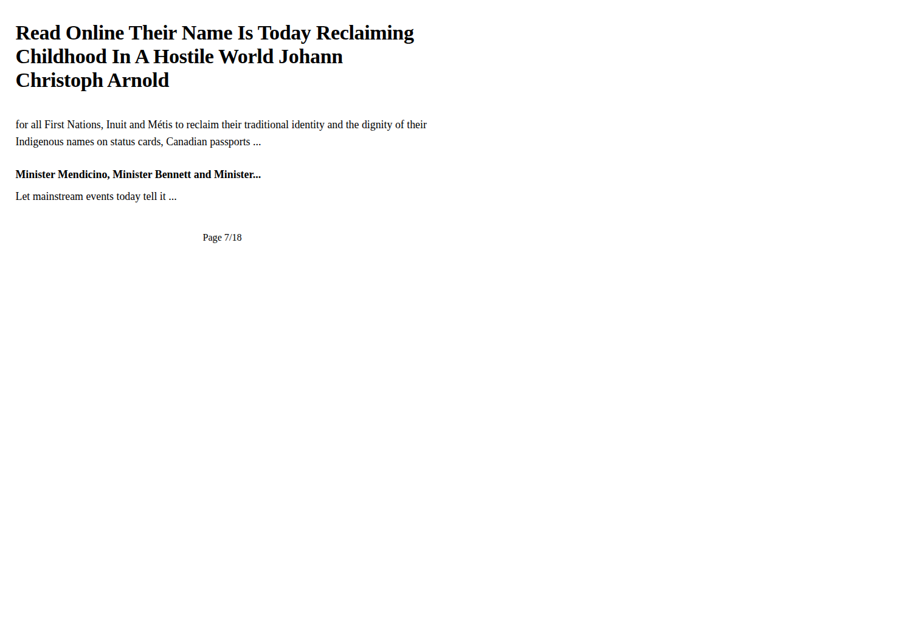Read Online Their Name Is Today Reclaiming Childhood In A Hostile World Johann Christoph Arnold
for all First Nations, Inuit and Métis to reclaim their traditional identity and the dignity of their Indigenous names on status cards, Canadian passports ...
Minister Mendicino, Minister Bennett and Minister...
Let mainstream events today tell it ...
Page 7/18